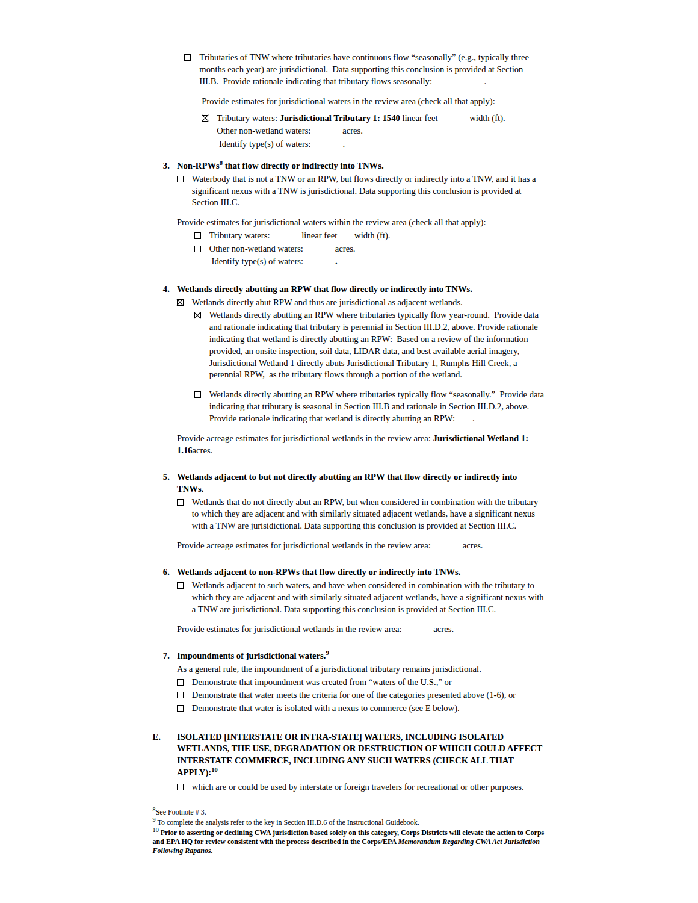Tributaries of TNW where tributaries have continuous flow “seasonally” (e.g., typically three months each year) are jurisdictional. Data supporting this conclusion is provided at Section III.B. Provide rationale indicating that tributary flows seasonally: .
Provide estimates for jurisdictional waters in the review area (check all that apply):
Tributary waters: Jurisdictional Tributary 1: 1540 linear feet width (ft).
Other non-wetland waters: acres.
Identify type(s) of waters: .
3.
Non-RPWs8 that flow directly or indirectly into TNWs.
Waterbody that is not a TNW or an RPW, but flows directly or indirectly into a TNW, and it has a significant nexus with a TNW is jurisdictional. Data supporting this conclusion is provided at Section III.C.
Provide estimates for jurisdictional waters within the review area (check all that apply):
Tributary waters: linear feet width (ft).
Other non-wetland waters: acres.
Identify type(s) of waters: .
4.
Wetlands directly abutting an RPW that flow directly or indirectly into TNWs.
Wetlands directly abut RPW and thus are jurisdictional as adjacent wetlands.
Wetlands directly abutting an RPW where tributaries typically flow year-round. Provide data and rationale indicating that tributary is perennial in Section III.D.2, above. Provide rationale indicating that wetland is directly abutting an RPW: Based on a review of the information provided, an onsite inspection, soil data, LIDAR data, and best available aerial imagery, Jurisdictional Wetland 1 directly abuts Jurisdictional Tributary 1, Rumphs Hill Creek, a perennial RPW, as the tributary flows through a portion of the wetland.
Wetlands directly abutting an RPW where tributaries typically flow “seasonally.” Provide data indicating that tributary is seasonal in Section III.B and rationale in Section III.D.2, above. Provide rationale indicating that wetland is directly abutting an RPW: .
Provide acreage estimates for jurisdictional wetlands in the review area: Jurisdictional Wetland 1: 1.16acres.
5.
Wetlands adjacent to but not directly abutting an RPW that flow directly or indirectly into TNWs.
Wetlands that do not directly abut an RPW, but when considered in combination with the tributary to which they are adjacent and with similarly situated adjacent wetlands, have a significant nexus with a TNW are jurisidictional. Data supporting this conclusion is provided at Section III.C.
Provide acreage estimates for jurisdictional wetlands in the review area: acres.
6.
Wetlands adjacent to non-RPWs that flow directly or indirectly into TNWs.
Wetlands adjacent to such waters, and have when considered in combination with the tributary to which they are adjacent and with similarly situated adjacent wetlands, have a significant nexus with a TNW are jurisdictional. Data supporting this conclusion is provided at Section III.C.
Provide estimates for jurisdictional wetlands in the review area: acres.
7.
Impoundments of jurisdictional waters.9
As a general rule, the impoundment of a jurisdictional tributary remains jurisdictional.
Demonstrate that impoundment was created from “waters of the U.S.,” or
Demonstrate that water meets the criteria for one of the categories presented above (1-6), or
Demonstrate that water is isolated with a nexus to commerce (see E below).
E.
ISOLATED [INTERSTATE OR INTRA-STATE] WATERS, INCLUDING ISOLATED WETLANDS, THE USE, DEGRADATION OR DESTRUCTION OF WHICH COULD AFFECT INTERSTATE COMMERCE, INCLUDING ANY SUCH WATERS (CHECK ALL THAT APPLY):10
which are or could be used by interstate or foreign travelers for recreational or other purposes.
8See Footnote # 3.
9 To complete the analysis refer to the key in Section III.D.6 of the Instructional Guidebook.
10 Prior to asserting or declining CWA jurisdiction based solely on this category, Corps Districts will elevate the action to Corps and EPA HQ for review consistent with the process described in the Corps/EPA Memorandum Regarding CWA Act Jurisdiction Following Rapanos.